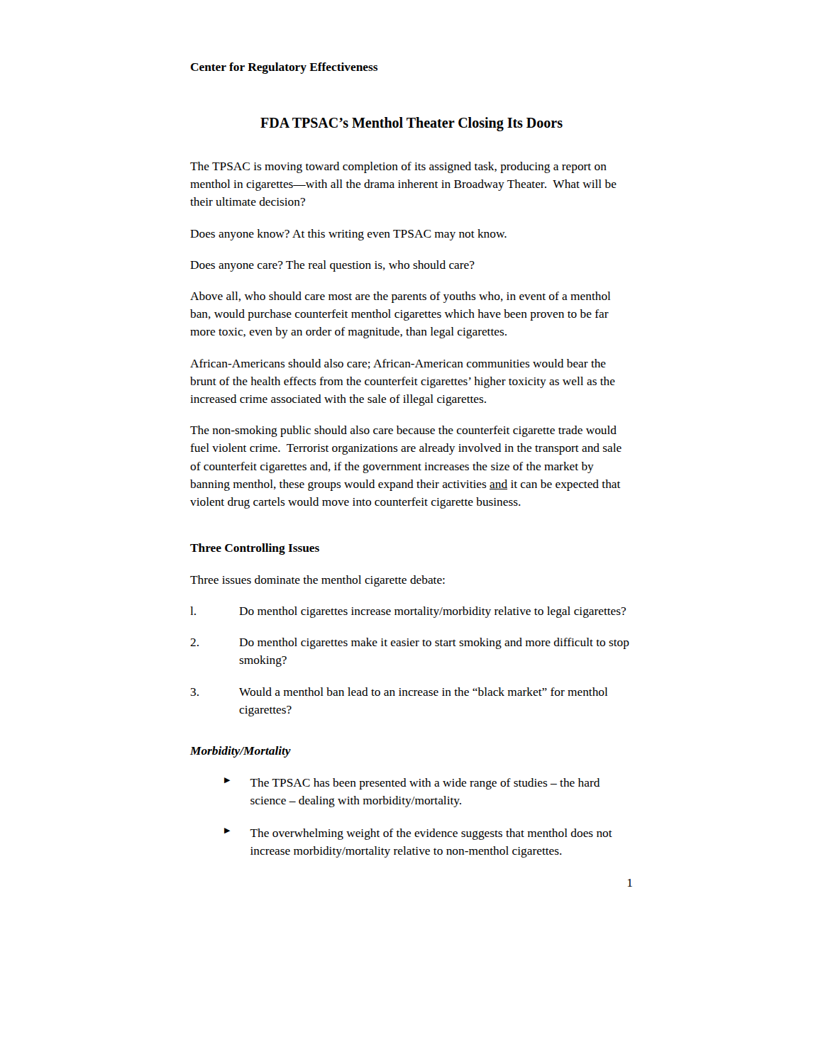Center for Regulatory Effectiveness
FDA TPSAC’s Menthol Theater Closing Its Doors
The TPSAC is moving toward completion of its assigned task, producing a report on menthol in cigarettes—with all the drama inherent in Broadway Theater. What will be their ultimate decision?
Does anyone know? At this writing even TPSAC may not know.
Does anyone care? The real question is, who should care?
Above all, who should care most are the parents of youths who, in event of a menthol ban, would purchase counterfeit menthol cigarettes which have been proven to be far more toxic, even by an order of magnitude, than legal cigarettes.
African-Americans should also care; African-American communities would bear the brunt of the health effects from the counterfeit cigarettes’ higher toxicity as well as the increased crime associated with the sale of illegal cigarettes.
The non-smoking public should also care because the counterfeit cigarette trade would fuel violent crime. Terrorist organizations are already involved in the transport and sale of counterfeit cigarettes and, if the government increases the size of the market by banning menthol, these groups would expand their activities and it can be expected that violent drug cartels would move into counterfeit cigarette business.
Three Controlling Issues
Three issues dominate the menthol cigarette debate:
l. Do menthol cigarettes increase mortality/morbidity relative to legal cigarettes?
2. Do menthol cigarettes make it easier to start smoking and more difficult to stop smoking?
3. Would a menthol ban lead to an increase in the “black market” for menthol cigarettes?
Morbidity/Mortality
The TPSAC has been presented with a wide range of studies – the hard science – dealing with morbidity/mortality.
The overwhelming weight of the evidence suggests that menthol does not increase morbidity/mortality relative to non-menthol cigarettes.
1